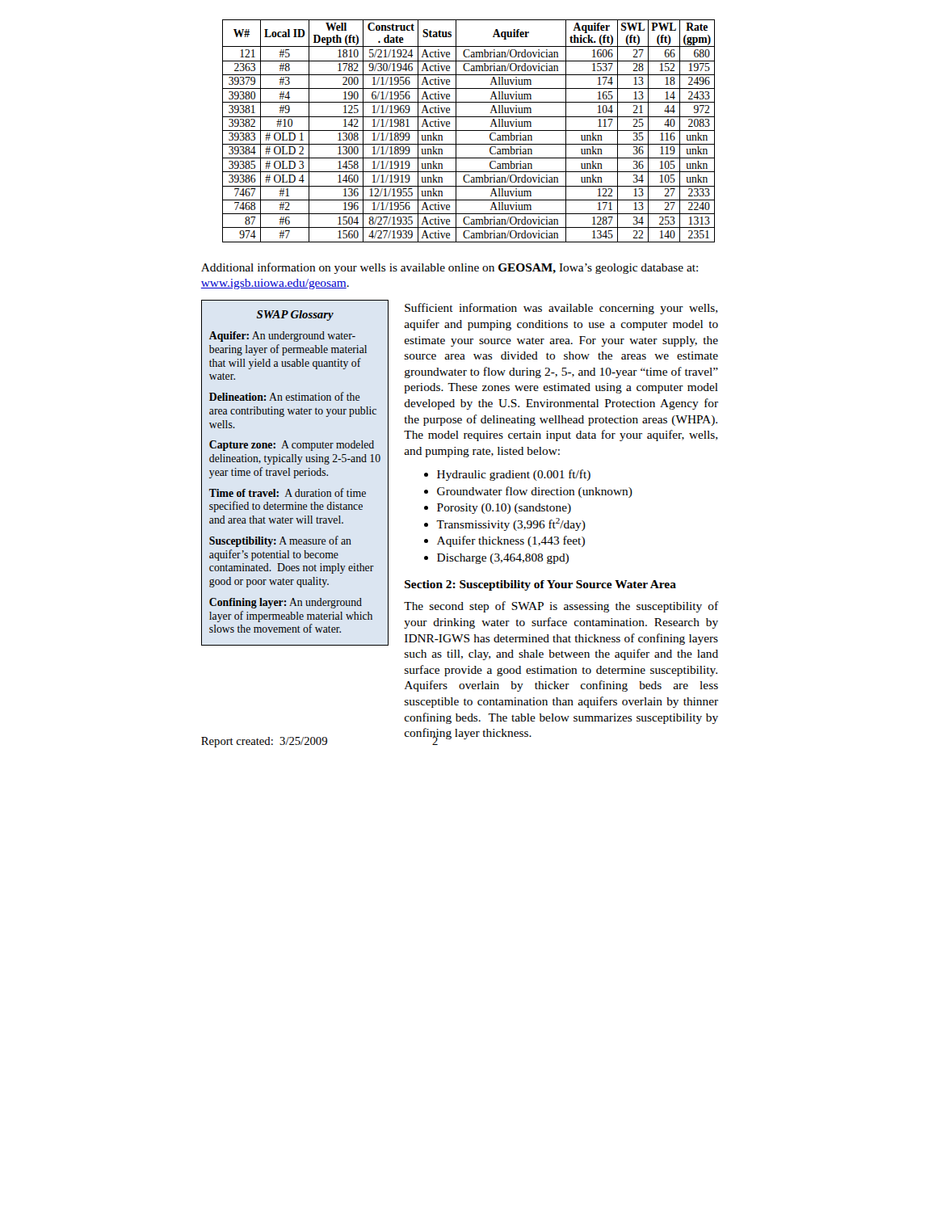| W# | Local ID | Well Depth (ft) | Construct . date | Status | Aquifer | Aquifer thick. (ft) | SWL (ft) | PWL (ft) | Rate (gpm) |
| --- | --- | --- | --- | --- | --- | --- | --- | --- | --- |
| 121 | #5 | 1810 | 5/21/1924 | Active | Cambrian/Ordovician | 1606 | 27 | 66 | 680 |
| 2363 | #8 | 1782 | 9/30/1946 | Active | Cambrian/Ordovician | 1537 | 28 | 152 | 1975 |
| 39379 | #3 | 200 | 1/1/1956 | Active | Alluvium | 174 | 13 | 18 | 2496 |
| 39380 | #4 | 190 | 6/1/1956 | Active | Alluvium | 165 | 13 | 14 | 2433 |
| 39381 | #9 | 125 | 1/1/1969 | Active | Alluvium | 104 | 21 | 44 | 972 |
| 39382 | #10 | 142 | 1/1/1981 | Active | Alluvium | 117 | 25 | 40 | 2083 |
| 39383 | # OLD 1 | 1308 | 1/1/1899 | unkn | Cambrian | unkn | 35 | 116 | unkn |
| 39384 | # OLD 2 | 1300 | 1/1/1899 | unkn | Cambrian | unkn | 36 | 119 | unkn |
| 39385 | # OLD 3 | 1458 | 1/1/1919 | unkn | Cambrian | unkn | 36 | 105 | unkn |
| 39386 | # OLD 4 | 1460 | 1/1/1919 | unkn | Cambrian/Ordovician | unkn | 34 | 105 | unkn |
| 7467 | #1 | 136 | 12/1/1955 | unkn | Alluvium | 122 | 13 | 27 | 2333 |
| 7468 | #2 | 196 | 1/1/1956 | Active | Alluvium | 171 | 13 | 27 | 2240 |
| 87 | #6 | 1504 | 8/27/1935 | Active | Cambrian/Ordovician | 1287 | 34 | 253 | 1313 |
| 974 | #7 | 1560 | 4/27/1939 | Active | Cambrian/Ordovician | 1345 | 22 | 140 | 2351 |
Additional information on your wells is available online on GEOSAM, Iowa’s geologic database at:
www.igsb.uiowa.edu/geosam.
SWAP Glossary
Aquifer: An underground water-bearing layer of permeable material that will yield a usable quantity of water.
Delineation: An estimation of the area contributing water to your public wells.
Capture zone: A computer modeled delineation, typically using 2-5-and 10 year time of travel periods.
Time of travel: A duration of time specified to determine the distance and area that water will travel.
Susceptibility: A measure of an aquifer’s potential to become contaminated. Does not imply either good or poor water quality.
Confining layer: An underground layer of impermeable material which slows the movement of water.
Sufficient information was available concerning your wells, aquifer and pumping conditions to use a computer model to estimate your source water area. For your water supply, the source area was divided to show the areas we estimate groundwater to flow during 2-, 5-, and 10-year “time of travel” periods. These zones were estimated using a computer model developed by the U.S. Environmental Protection Agency for the purpose of delineating wellhead protection areas (WHPA). The model requires certain input data for your aquifer, wells, and pumping rate, listed below:
Hydraulic gradient (0.001 ft/ft)
Groundwater flow direction (unknown)
Porosity (0.10) (sandstone)
Transmissivity (3,996 ft2/day)
Aquifer thickness (1,443 feet)
Discharge (3,464,808 gpd)
Section 2: Susceptibility of Your Source Water Area
The second step of SWAP is assessing the susceptibility of your drinking water to surface contamination. Research by IDNR-IGWS has determined that thickness of confining layers such as till, clay, and shale between the aquifer and the land surface provide a good estimation to determine susceptibility. Aquifers overlain by thicker confining beds are less susceptible to contamination than aquifers overlain by thinner confining beds. The table below summarizes susceptibility by confining layer thickness.
Report created: 3/25/20092